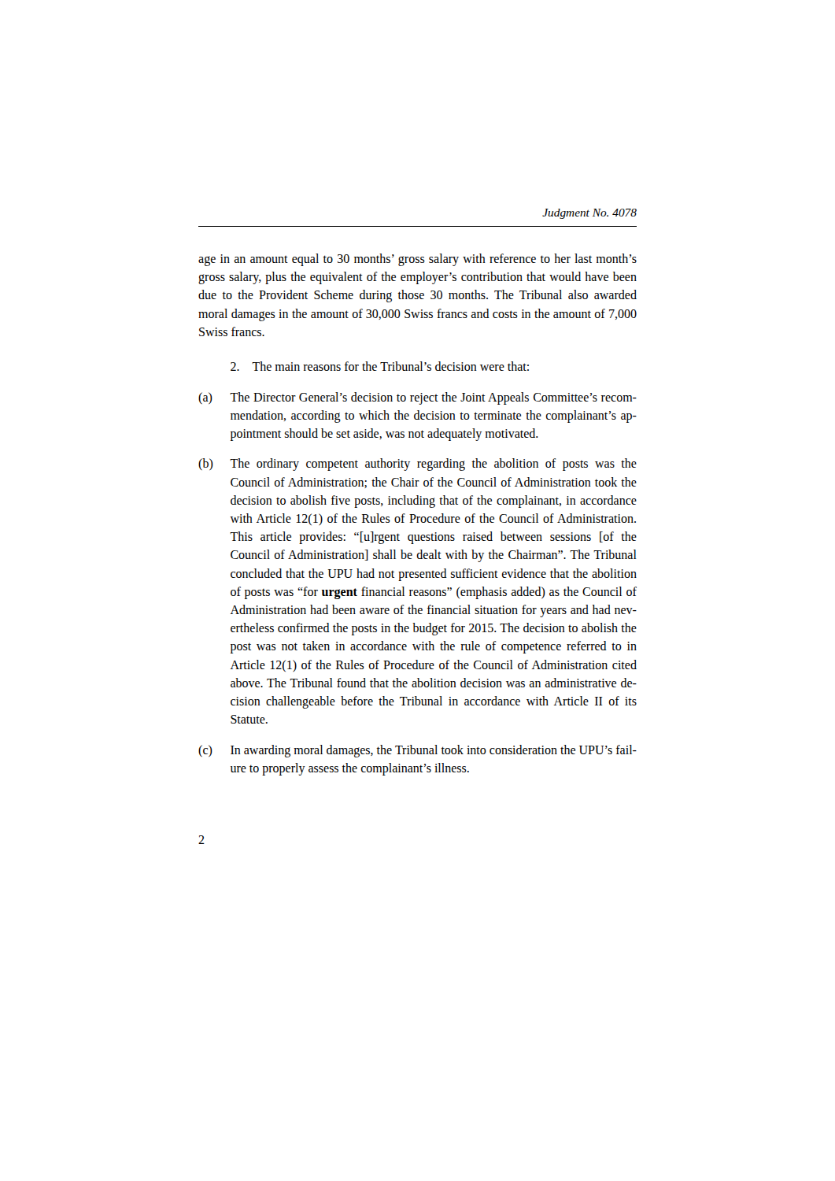Judgment No. 4078
age in an amount equal to 30 months’ gross salary with reference to her last month’s gross salary, plus the equivalent of the employer’s contribution that would have been due to the Provident Scheme during those 30 months. The Tribunal also awarded moral damages in the amount of 30,000 Swiss francs and costs in the amount of 7,000 Swiss francs.
2. The main reasons for the Tribunal’s decision were that:
(a) The Director General’s decision to reject the Joint Appeals Committee’s recommendation, according to which the decision to terminate the complainant’s appointment should be set aside, was not adequately motivated.
(b) The ordinary competent authority regarding the abolition of posts was the Council of Administration; the Chair of the Council of Administration took the decision to abolish five posts, including that of the complainant, in accordance with Article 12(1) of the Rules of Procedure of the Council of Administration. This article provides: “[u]rgent questions raised between sessions [of the Council of Administration] shall be dealt with by the Chairman”. The Tribunal concluded that the UPU had not presented sufficient evidence that the abolition of posts was “for urgent financial reasons” (emphasis added) as the Council of Administration had been aware of the financial situation for years and had nevertheless confirmed the posts in the budget for 2015. The decision to abolish the post was not taken in accordance with the rule of competence referred to in Article 12(1) of the Rules of Procedure of the Council of Administration cited above. The Tribunal found that the abolition decision was an administrative decision challengeable before the Tribunal in accordance with Article II of its Statute.
(c) In awarding moral damages, the Tribunal took into consideration the UPU’s failure to properly assess the complainant’s illness.
2